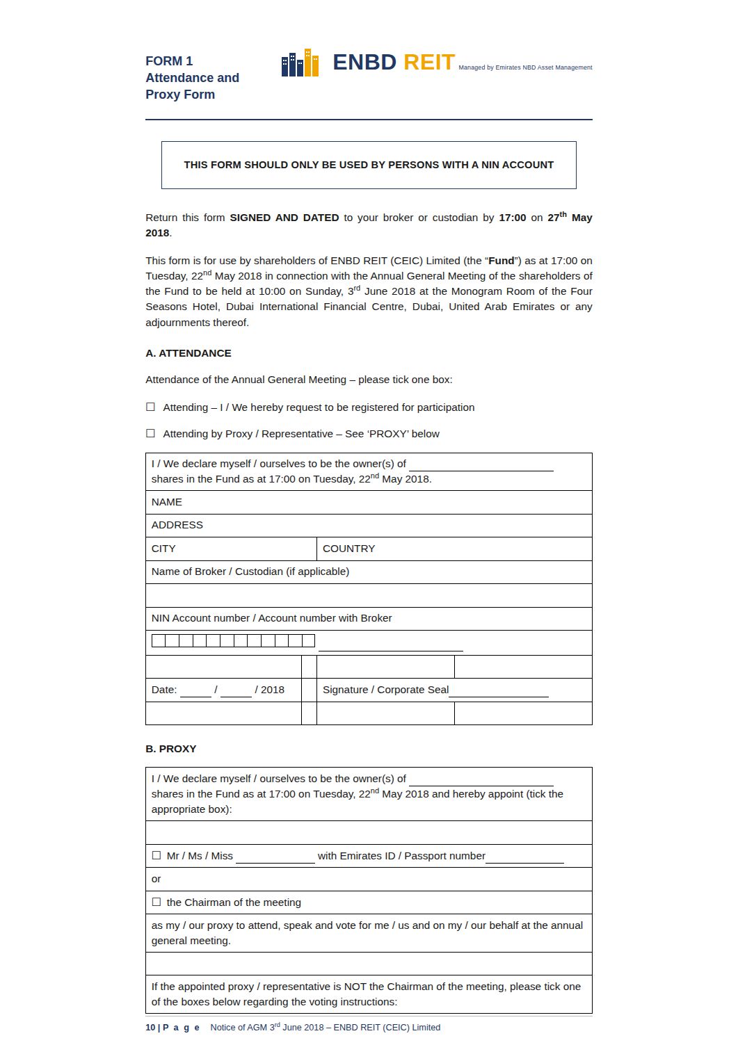FORM 1
Attendance and Proxy Form
ENBD REIT Managed by Emirates NBD Asset Management
THIS FORM SHOULD ONLY BE USED BY PERSONS WITH A NIN ACCOUNT
Return this form SIGNED AND DATED to your broker or custodian by 17:00 on 27th May 2018.
This form is for use by shareholders of ENBD REIT (CEIC) Limited (the “Fund”) as at 17:00 on Tuesday, 22nd May 2018 in connection with the Annual General Meeting of the shareholders of the Fund to be held at 10:00 on Sunday, 3rd June 2018 at the Monogram Room of the Four Seasons Hotel, Dubai International Financial Centre, Dubai, United Arab Emirates or any adjournments thereof.
A. ATTENDANCE
Attendance of the Annual General Meeting – please tick one box:
☐ Attending – I / We hereby request to be registered for participation
☐ Attending by Proxy / Representative – See ‘PROXY’ below
| I / We declare myself / ourselves to be the owner(s) of shares in the Fund as at 17:00 on Tuesday, 22 nd May 2018. |
| NAME |
| ADDRESS |
| CITY | COUNTRY |
| Name of Broker / Custodian (if applicable) |
| NIN Account number / Account number with Broker |
| Date: / / 2018 | | Signature / Corporate Seal |
B. PROXY
| I / We declare myself / ourselves to be the owner(s) of shares in the Fund as at 17:00 on Tuesday, 22 nd May 2018 and hereby appoint (tick the appropriate box): |
| ☐ Mr / Ms / Miss with Emirates ID / Passport number |
| or |
| ☐ the Chairman of the meeting |
| as my / our proxy to attend, speak and vote for me / us and on my / our behalf at the annual general meeting. |
| If the appointed proxy / representative is NOT the Chairman of the meeting, please tick one of the boxes below regarding the voting instructions: |
10 | P a g e Notice of AGM 3rd June 2018 – ENBD REIT (CEIC) Limited